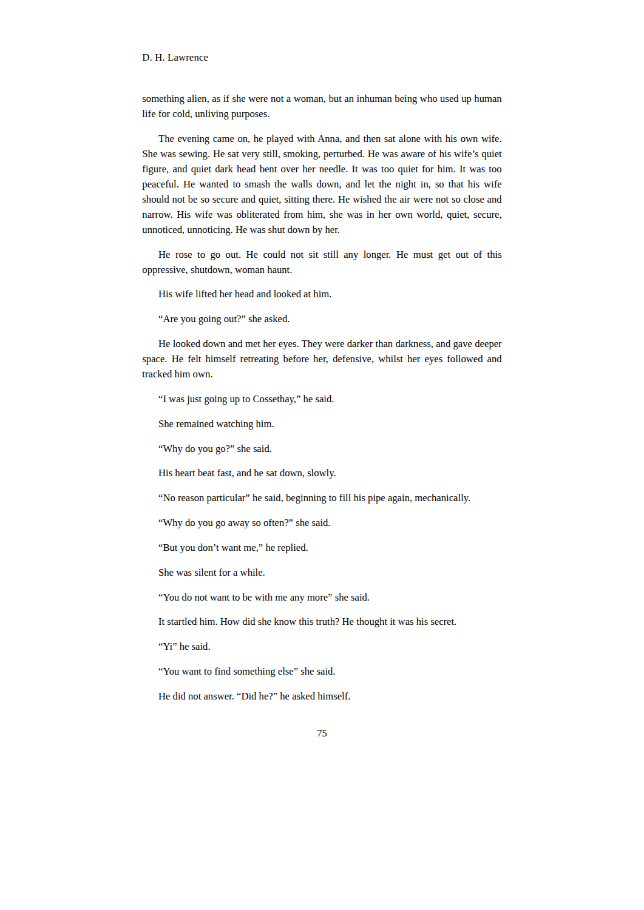D. H. Lawrence
something alien, as if she were not a woman, but an inhuman being who used up human life for cold, unliving purposes.
The evening came on, he played with Anna, and then sat alone with his own wife. She was sewing. He sat very still, smoking, perturbed. He was aware of his wife’s quiet figure, and quiet dark head bent over her needle. It was too quiet for him. It was too peaceful. He wanted to smash the walls down, and let the night in, so that his wife should not be so secure and quiet, sitting there. He wished the air were not so close and narrow. His wife was obliterated from him, she was in her own world, quiet, secure, unnoticed, unnoticing. He was shut down by her.
He rose to go out. He could not sit still any longer. He must get out of this oppressive, shutdown, woman haunt.
His wife lifted her head and looked at him.
“Are you going out?” she asked.
He looked down and met her eyes. They were darker than darkness, and gave deeper space. He felt himself retreating before her, defensive, whilst her eyes followed and tracked him own.
“I was just going up to Cossethay,” he said.
She remained watching him.
“Why do you go?” she said.
His heart beat fast, and he sat down, slowly.
“No reason particular” he said, beginning to fill his pipe again, mechanically.
“Why do you go away so often?” she said.
“But you don’t want me,” he replied.
She was silent for a while.
“You do not want to be with me any more” she said.
It startled him. How did she know this truth? He thought it was his secret.
“Yi” he said.
“You want to find something else” she said.
He did not answer. “Did he?” he asked himself.
75